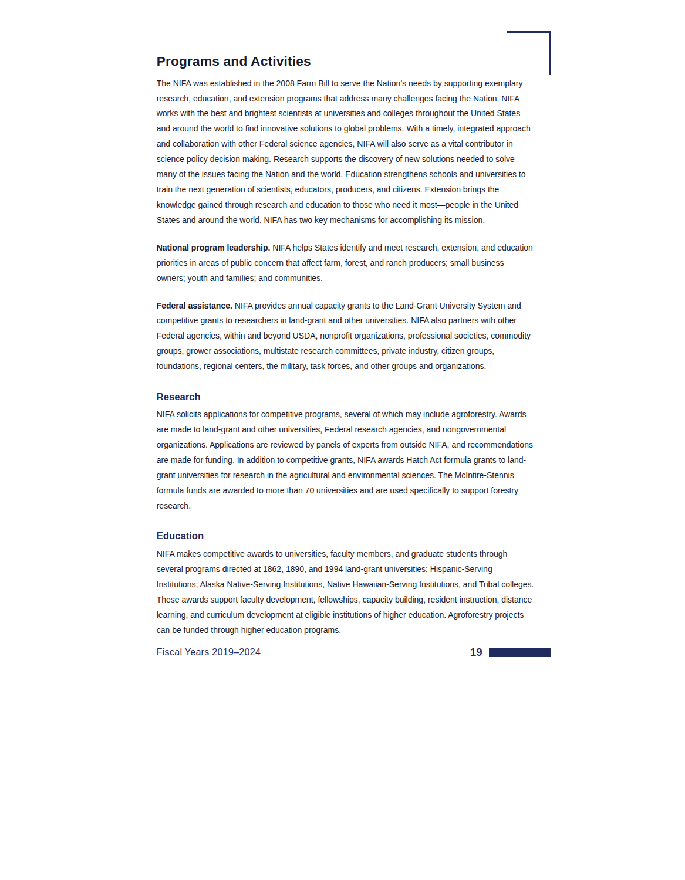Programs and Activities
The NIFA was established in the 2008 Farm Bill to serve the Nation’s needs by supporting exemplary research, education, and extension programs that address many challenges facing the Nation. NIFA works with the best and brightest scientists at universities and colleges throughout the United States and around the world to find innovative solutions to global problems. With a timely, integrated approach and collaboration with other Federal science agencies, NIFA will also serve as a vital contributor in science policy decision making. Research supports the discovery of new solutions needed to solve many of the issues facing the Nation and the world. Education strengthens schools and universities to train the next generation of scientists, educators, producers, and citizens. Extension brings the knowledge gained through research and education to those who need it most—people in the United States and around the world. NIFA has two key mechanisms for accomplishing its mission.
National program leadership. NIFA helps States identify and meet research, extension, and education priorities in areas of public concern that affect farm, forest, and ranch producers; small business owners; youth and families; and communities.
Federal assistance. NIFA provides annual capacity grants to the Land-Grant University System and competitive grants to researchers in land-grant and other universities. NIFA also partners with other Federal agencies, within and beyond USDA, nonprofit organizations, professional societies, commodity groups, grower associations, multistate research committees, private industry, citizen groups, foundations, regional centers, the military, task forces, and other groups and organizations.
Research
NIFA solicits applications for competitive programs, several of which may include agroforestry. Awards are made to land-grant and other universities, Federal research agencies, and nongovernmental organizations. Applications are reviewed by panels of experts from outside NIFA, and recommendations are made for funding. In addition to competitive grants, NIFA awards Hatch Act formula grants to land-grant universities for research in the agricultural and environmental sciences. The McIntire-Stennis formula funds are awarded to more than 70 universities and are used specifically to support forestry research.
Education
NIFA makes competitive awards to universities, faculty members, and graduate students through several programs directed at 1862, 1890, and 1994 land-grant universities; Hispanic-Serving Institutions; Alaska Native-Serving Institutions, Native Hawaiian-Serving Institutions, and Tribal colleges. These awards support faculty development, fellowships, capacity building, resident instruction, distance learning, and curriculum development at eligible institutions of higher education. Agroforestry projects can be funded through higher education programs.
Fiscal Years 2019–2024
19